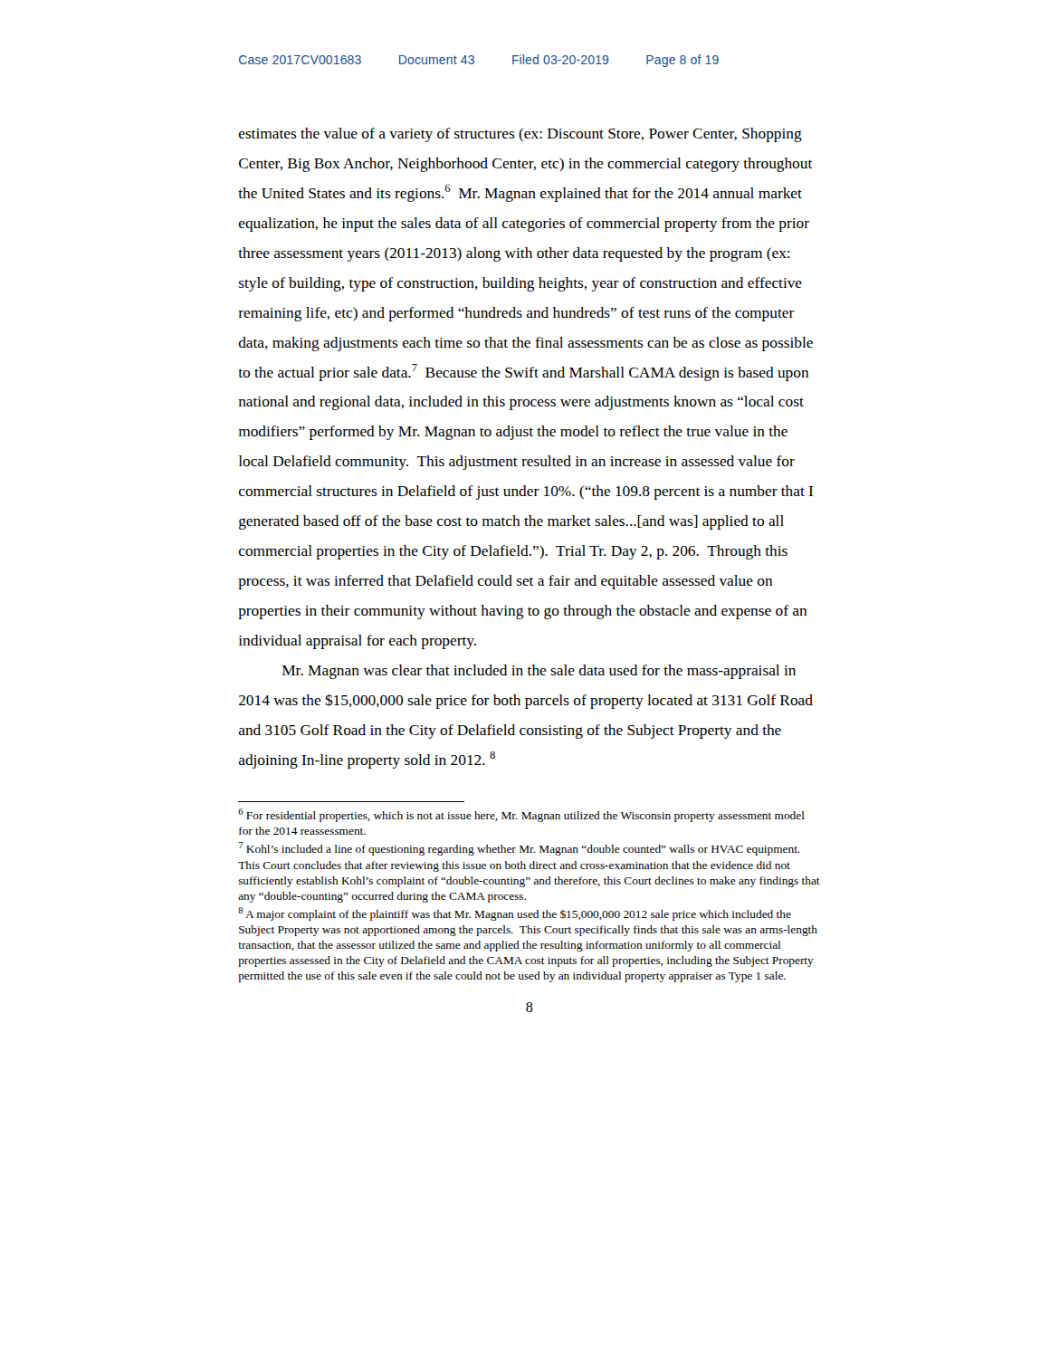Case 2017CV001683 Document 43 Filed 03-20-2019 Page 8 of 19
estimates the value of a variety of structures (ex: Discount Store, Power Center, Shopping Center, Big Box Anchor, Neighborhood Center, etc) in the commercial category throughout the United States and its regions.6 Mr. Magnan explained that for the 2014 annual market equalization, he input the sales data of all categories of commercial property from the prior three assessment years (2011-2013) along with other data requested by the program (ex: style of building, type of construction, building heights, year of construction and effective remaining life, etc) and performed “hundreds and hundreds” of test runs of the computer data, making adjustments each time so that the final assessments can be as close as possible to the actual prior sale data.7 Because the Swift and Marshall CAMA design is based upon national and regional data, included in this process were adjustments known as “local cost modifiers” performed by Mr. Magnan to adjust the model to reflect the true value in the local Delafield community. This adjustment resulted in an increase in assessed value for commercial structures in Delafield of just under 10%. (“the 109.8 percent is a number that I generated based off of the base cost to match the market sales...[and was] applied to all commercial properties in the City of Delafield.”). Trial Tr. Day 2, p. 206. Through this process, it was inferred that Delafield could set a fair and equitable assessed value on properties in their community without having to go through the obstacle and expense of an individual appraisal for each property.
Mr. Magnan was clear that included in the sale data used for the mass-appraisal in 2014 was the $15,000,000 sale price for both parcels of property located at 3131 Golf Road and 3105 Golf Road in the City of Delafield consisting of the Subject Property and the adjoining In-line property sold in 2012. 8
6 For residential properties, which is not at issue here, Mr. Magnan utilized the Wisconsin property assessment model for the 2014 reassessment.
7 Kohl’s included a line of questioning regarding whether Mr. Magnan “double counted” walls or HVAC equipment. This Court concludes that after reviewing this issue on both direct and cross-examination that the evidence did not sufficiently establish Kohl’s complaint of “double-counting” and therefore, this Court declines to make any findings that any “double-counting” occurred during the CAMA process.
8 A major complaint of the plaintiff was that Mr. Magnan used the $15,000,000 2012 sale price which included the Subject Property was not apportioned among the parcels. This Court specifically finds that this sale was an arms-length transaction, that the assessor utilized the same and applied the resulting information uniformly to all commercial properties assessed in the City of Delafield and the CAMA cost inputs for all properties, including the Subject Property permitted the use of this sale even if the sale could not be used by an individual property appraiser as Type 1 sale.
8